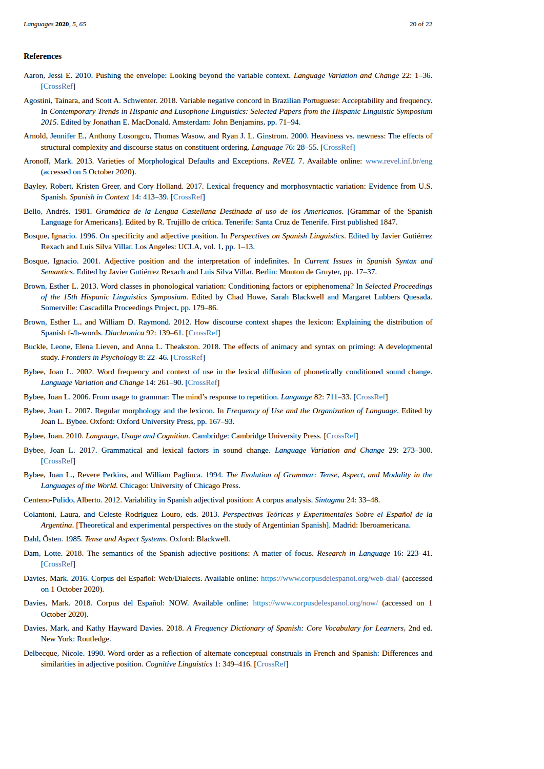Languages 2020, 5, 65
20 of 22
References
Aaron, Jessi E. 2010. Pushing the envelope: Looking beyond the variable context. Language Variation and Change 22: 1–36. [CrossRef]
Agostini, Tainara, and Scott A. Schwenter. 2018. Variable negative concord in Brazilian Portuguese: Acceptability and frequency. In Contemporary Trends in Hispanic and Lusophone Linguistics: Selected Papers from the Hispanic Linguistic Symposium 2015. Edited by Jonathan E. MacDonald. Amsterdam: John Benjamins, pp. 71–94.
Arnold, Jennifer E., Anthony Losongco, Thomas Wasow, and Ryan J. L. Ginstrom. 2000. Heaviness vs. newness: The effects of structural complexity and discourse status on constituent ordering. Language 76: 28–55. [CrossRef]
Aronoff, Mark. 2013. Varieties of Morphological Defaults and Exceptions. ReVEL 7. Available online: www.revel.inf.br/eng (accessed on 5 October 2020).
Bayley, Robert, Kristen Greer, and Cory Holland. 2017. Lexical frequency and morphosyntactic variation: Evidence from U.S. Spanish. Spanish in Context 14: 413–39. [CrossRef]
Bello, Andrés. 1981. Gramática de la Lengua Castellana Destinada al uso de los Americanos. [Grammar of the Spanish Language for Americans]. Edited by R. Trujillo de crítica. Tenerife: Santa Cruz de Tenerife. First published 1847.
Bosque, Ignacio. 1996. On specificity and adjective position. In Perspectives on Spanish Linguistics. Edited by Javier Gutiérrez Rexach and Luis Silva Villar. Los Angeles: UCLA, vol. 1, pp. 1–13.
Bosque, Ignacio. 2001. Adjective position and the interpretation of indefinites. In Current Issues in Spanish Syntax and Semantics. Edited by Javier Gutiérrez Rexach and Luis Silva Villar. Berlin: Mouton de Gruyter, pp. 17–37.
Brown, Esther L. 2013. Word classes in phonological variation: Conditioning factors or epiphenomena? In Selected Proceedings of the 15th Hispanic Linguistics Symposium. Edited by Chad Howe, Sarah Blackwell and Margaret Lubbers Quesada. Somerville: Cascadilla Proceedings Project, pp. 179–86.
Brown, Esther L., and William D. Raymond. 2012. How discourse context shapes the lexicon: Explaining the distribution of Spanish f-/h-words. Diachronica 92: 139–61. [CrossRef]
Buckle, Leone, Elena Lieven, and Anna L. Theakston. 2018. The effects of animacy and syntax on priming: A developmental study. Frontiers in Psychology 8: 22–46. [CrossRef]
Bybee, Joan L. 2002. Word frequency and context of use in the lexical diffusion of phonetically conditioned sound change. Language Variation and Change 14: 261–90. [CrossRef]
Bybee, Joan L. 2006. From usage to grammar: The mind’s response to repetition. Language 82: 711–33. [CrossRef]
Bybee, Joan L. 2007. Regular morphology and the lexicon. In Frequency of Use and the Organization of Language. Edited by Joan L. Bybee. Oxford: Oxford University Press, pp. 167–93.
Bybee, Joan. 2010. Language, Usage and Cognition. Cambridge: Cambridge University Press. [CrossRef]
Bybee, Joan L. 2017. Grammatical and lexical factors in sound change. Language Variation and Change 29: 273–300. [CrossRef]
Bybee, Joan L., Revere Perkins, and William Pagliuca. 1994. The Evolution of Grammar: Tense, Aspect, and Modality in the Languages of the World. Chicago: University of Chicago Press.
Centeno-Pulido, Alberto. 2012. Variability in Spanish adjectival position: A corpus analysis. Sintagma 24: 33–48.
Colantoni, Laura, and Celeste Rodríguez Louro, eds. 2013. Perspectivas Teóricas y Experimentales Sobre el Español de la Argentina. [Theoretical and experimental perspectives on the study of Argentinian Spanish]. Madrid: Iberoamericana.
Dahl, Östen. 1985. Tense and Aspect Systems. Oxford: Blackwell.
Dam, Lotte. 2018. The semantics of the Spanish adjective positions: A matter of focus. Research in Language 16: 223–41. [CrossRef]
Davies, Mark. 2016. Corpus del Español: Web/Dialects. Available online: https://www.corpusdelespanol.org/web-dial/ (accessed on 1 October 2020).
Davies, Mark. 2018. Corpus del Español: NOW. Available online: https://www.corpusdelespanol.org/now/ (accessed on 1 October 2020).
Davies, Mark, and Kathy Hayward Davies. 2018. A Frequency Dictionary of Spanish: Core Vocabulary for Learners, 2nd ed. New York: Routledge.
Delbecque, Nicole. 1990. Word order as a reflection of alternate conceptual construals in French and Spanish: Differences and similarities in adjective position. Cognitive Linguistics 1: 349–416. [CrossRef]